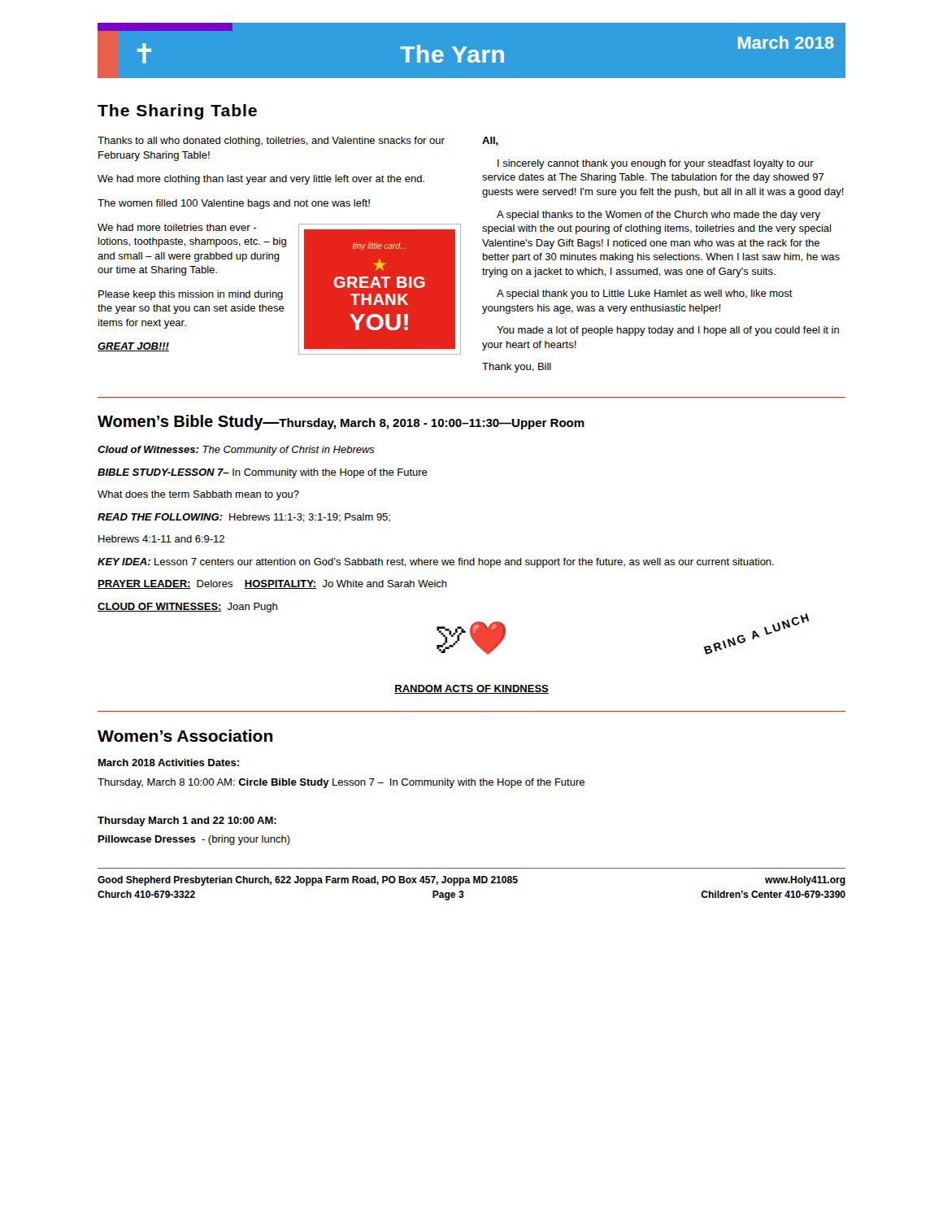✝
The Yarn
March 2018
The Sharing Table
Thanks to all who donated clothing, toiletries, and Valentine snacks for our February Sharing Table!
We had more clothing than last year and very little left over at the end.
The women filled 100 Valentine bags and not one was left!
tiny little card...
★
GREAT BIG
THANK
YOU!
We had more toiletries than ever - lotions, toothpaste, shampoos, etc. – big and small – all were grabbed up during our time at Sharing Table.
Please keep this mission in mind during the year so that you can set aside these items for next year.
GREAT JOB!!!
All,
I sincerely cannot thank you enough for your steadfast loyalty to our service dates at The Sharing Table. The tabulation for the day showed 97 guests were served! I'm sure you felt the push, but all in all it was a good day!
A special thanks to the Women of the Church who made the day very special with the out pouring of clothing items, toiletries and the very special Valentine's Day Gift Bags! I noticed one man who was at the rack for the better part of 30 minutes making his selections. When I last saw him, he was trying on a jacket to which, I assumed, was one of Gary's suits.
A special thank you to Little Luke Hamlet as well who, like most youngsters his age, was a very enthusiastic helper!
You made a lot of people happy today and I hope all of you could feel it in your heart of hearts!
Thank you, Bill
Women’s Bible Study—Thursday, March 8, 2018 - 10:00–11:30—Upper Room
Cloud of Witnesses: The Community of Christ in Hebrews
BIBLE STUDY-LESSON 7– In Community with the Hope of the Future
What does the term Sabbath mean to you?
READ THE FOLLOWING: Hebrews 11:1-3; 3:1-19; Psalm 95;
Hebrews 4:1-11 and 6:9-12
KEY IDEA: Lesson 7 centers our attention on God’s Sabbath rest, where we find hope and support for the future, as well as our current situation.
PRAYER LEADER: Delores HOSPITALITY: Jo White and Sarah Weich
CLOUD OF WITNESSES: Joan Pugh
BRING A LUNCH
🕊❤️
RANDOM ACTS OF KINDNESS
Women’s Association
March 2018 Activities Dates:
Thursday, March 8 10:00 AM: Circle Bible Study Lesson 7 – In Community with the Hope of the Future
Thursday March 1 and 22 10:00 AM:
Pillowcase Dresses - (bring your lunch)
Good Shepherd Presbyterian Church, 622 Joppa Farm Road, PO Box 457, Joppa MD 21085
www.Holy411.org
Church 410-679-3322
Page 3
Children’s Center 410-679-3390